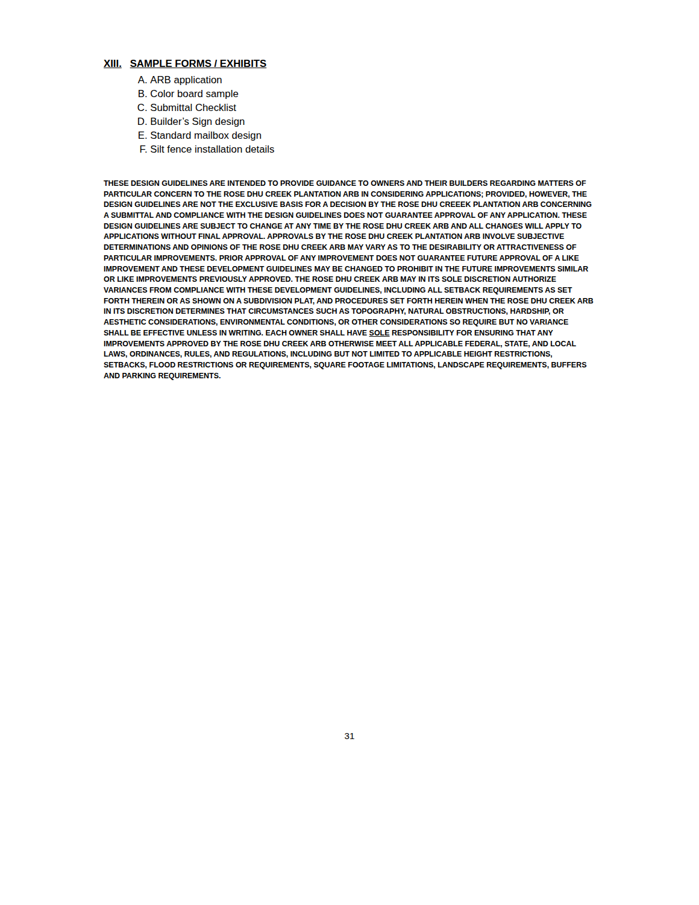XIII. SAMPLE FORMS / EXHIBITS
ARB application
Color board sample
Submittal Checklist
Builder’s Sign design
Standard mailbox design
Silt fence installation details
THESE DESIGN GUIDELINES ARE INTENDED TO PROVIDE GUIDANCE TO OWNERS AND THEIR BUILDERS REGARDING MATTERS OF PARTICULAR CONCERN TO THE ROSE DHU CREEK PLANTATION ARB IN CONSIDERING APPLICATIONS; PROVIDED, HOWEVER, THE DESIGN GUIDELINES ARE NOT THE EXCLUSIVE BASIS FOR A DECISION BY THE ROSE DHU CREEEK PLANTATION ARB CONCERNING A SUBMITTAL AND COMPLIANCE WITH THE DESIGN GUIDELINES DOES NOT GUARANTEE APPROVAL OF ANY APPLICATION. THESE DESIGN GUIDELINES ARE SUBJECT TO CHANGE AT ANY TIME BY THE ROSE DHU CREEK ARB AND ALL CHANGES WILL APPLY TO APPLICATIONS WITHOUT FINAL APPROVAL. APPROVALS BY THE ROSE DHU CREEK PLANTATION ARB INVOLVE SUBJECTIVE DETERMINATIONS AND OPINIONS OF THE ROSE DHU CREEK ARB MAY VARY AS TO THE DESIRABILITY OR ATTRACTIVENESS OF PARTICULAR IMPROVEMENTS. PRIOR APPROVAL OF ANY IMPROVEMENT DOES NOT GUARANTEE FUTURE APPROVAL OF A LIKE IMPROVEMENT AND THESE DEVELOPMENT GUIDELINES MAY BE CHANGED TO PROHIBIT IN THE FUTURE IMPROVEMENTS SIMILAR OR LIKE IMPROVEMENTS PREVIOUSLY APPROVED. THE ROSE DHU CREEK ARB MAY IN ITS SOLE DISCRETION AUTHORIZE VARIANCES FROM COMPLIANCE WITH THESE DEVELOPMENT GUIDELINES, INCLUDING ALL SETBACK REQUIREMENTS AS SET FORTH THEREIN OR AS SHOWN ON A SUBDIVISION PLAT, AND PROCEDURES SET FORTH HEREIN WHEN THE ROSE DHU CREEK ARB IN ITS DISCRETION DETERMINES THAT CIRCUMSTANCES SUCH AS TOPOGRAPHY, NATURAL OBSTRUCTIONS, HARDSHIP, OR AESTHETIC CONSIDERATIONS, ENVIRONMENTAL CONDITIONS, OR OTHER CONSIDERATIONS SO REQUIRE BUT NO VARIANCE SHALL BE EFFECTIVE UNLESS IN WRITING. EACH OWNER SHALL HAVE SOLE RESPONSIBILITY FOR ENSURING THAT ANY IMPROVEMENTS APPROVED BY THE ROSE DHU CREEK ARB OTHERWISE MEET ALL APPLICABLE FEDERAL, STATE, AND LOCAL LAWS, ORDINANCES, RULES, AND REGULATIONS, INCLUDING BUT NOT LIMITED TO APPLICABLE HEIGHT RESTRICTIONS, SETBACKS, FLOOD RESTRICTIONS OR REQUIREMENTS, SQUARE FOOTAGE LIMITATIONS, LANDSCAPE REQUIREMENTS, BUFFERS AND PARKING REQUIREMENTS.
31